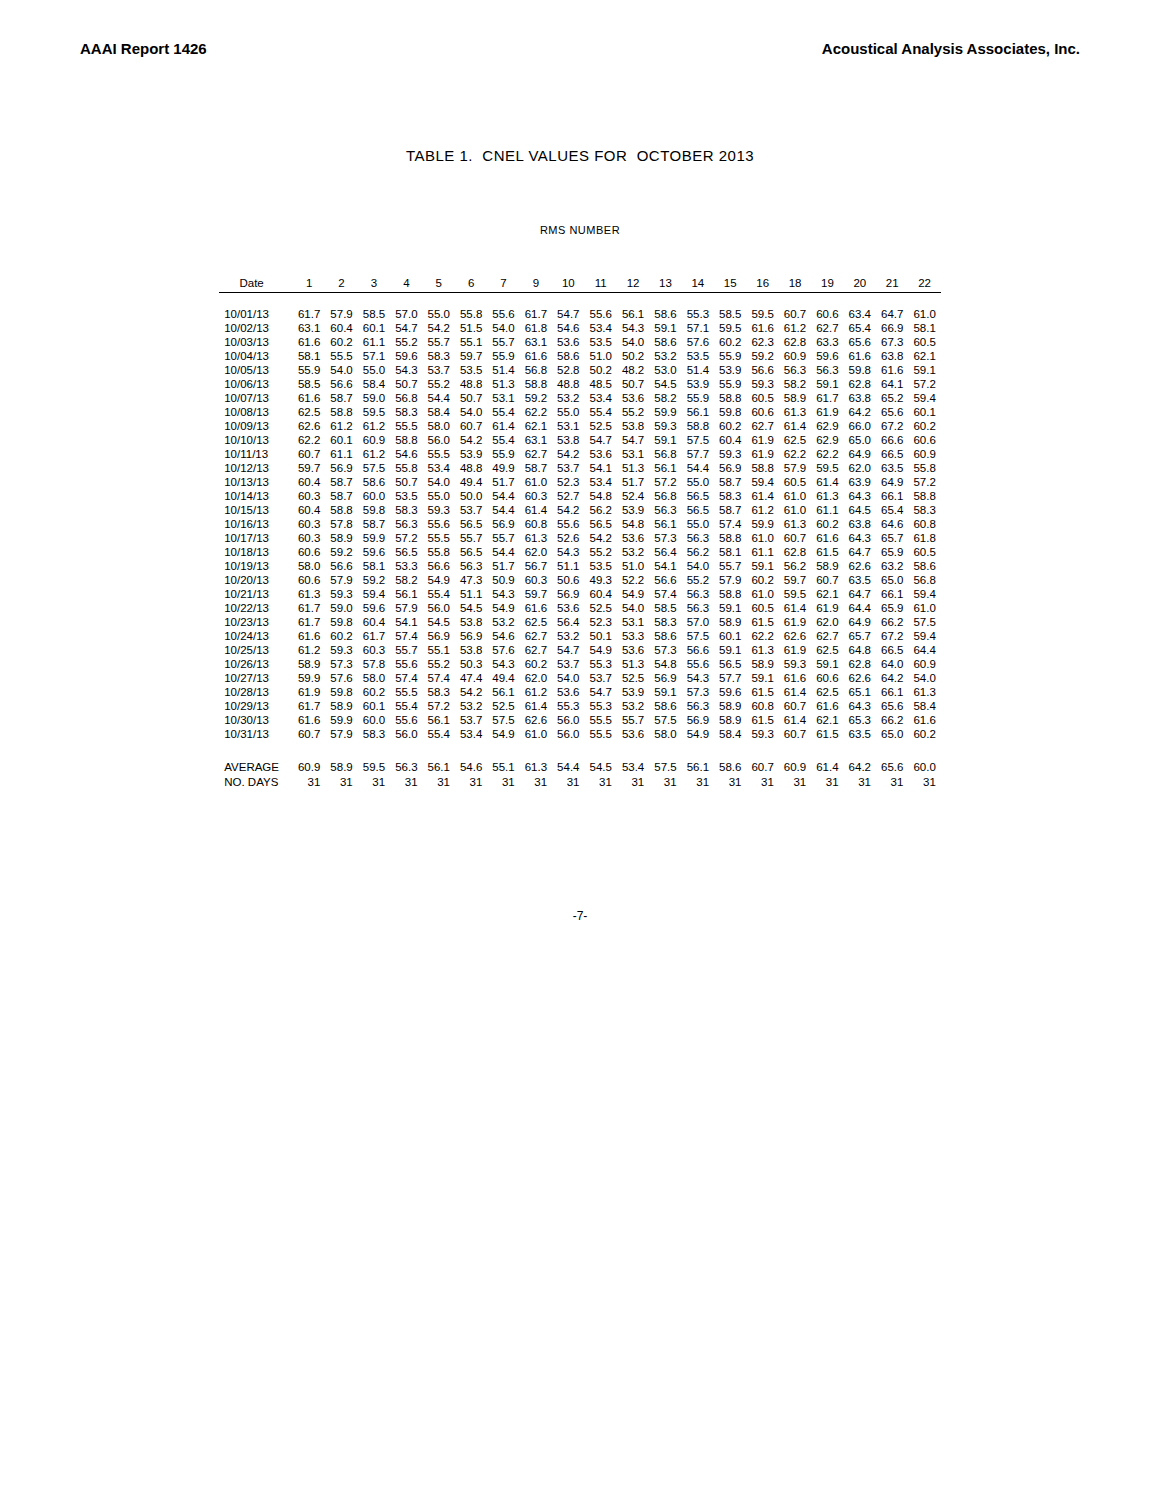AAAI Report 1426
Acoustical Analysis Associates, Inc.
TABLE 1. CNEL VALUES FOR OCTOBER 2013
RMS NUMBER
| Date | 1 | 2 | 3 | 4 | 5 | 6 | 7 | 9 | 10 | 11 | 12 | 13 | 14 | 15 | 16 | 18 | 19 | 20 | 21 | 22 |
| --- | --- | --- | --- | --- | --- | --- | --- | --- | --- | --- | --- | --- | --- | --- | --- | --- | --- | --- | --- | --- |
| 10/01/13 | 61.7 | 57.9 | 58.5 | 57.0 | 55.0 | 55.8 | 55.6 | 61.7 | 54.7 | 55.6 | 56.1 | 58.6 | 55.3 | 58.5 | 59.5 | 60.7 | 60.6 | 63.4 | 64.7 | 61.0 |
| 10/02/13 | 63.1 | 60.4 | 60.1 | 54.7 | 54.2 | 51.5 | 54.0 | 61.8 | 54.6 | 53.4 | 54.3 | 59.1 | 57.1 | 59.5 | 61.6 | 61.2 | 62.7 | 65.4 | 66.9 | 58.1 |
| 10/03/13 | 61.6 | 60.2 | 61.1 | 55.2 | 55.7 | 55.1 | 55.7 | 63.1 | 53.6 | 53.5 | 54.0 | 58.6 | 57.6 | 60.2 | 62.3 | 62.8 | 63.3 | 65.6 | 67.3 | 60.5 |
| 10/04/13 | 58.1 | 55.5 | 57.1 | 59.6 | 58.3 | 59.7 | 55.9 | 61.6 | 58.6 | 51.0 | 50.2 | 53.2 | 53.5 | 55.9 | 59.2 | 60.9 | 59.6 | 61.6 | 63.8 | 62.1 |
| 10/05/13 | 55.9 | 54.0 | 55.0 | 54.3 | 53.7 | 53.5 | 51.4 | 56.8 | 52.8 | 50.2 | 48.2 | 53.0 | 51.4 | 53.9 | 56.6 | 56.3 | 56.3 | 59.8 | 61.6 | 59.1 |
| 10/06/13 | 58.5 | 56.6 | 58.4 | 50.7 | 55.2 | 48.8 | 51.3 | 58.8 | 48.8 | 48.5 | 50.7 | 54.5 | 53.9 | 55.9 | 59.3 | 58.2 | 59.1 | 62.8 | 64.1 | 57.2 |
| 10/07/13 | 61.6 | 58.7 | 59.0 | 56.8 | 54.4 | 50.7 | 53.1 | 59.2 | 53.2 | 53.4 | 53.6 | 58.2 | 55.9 | 58.8 | 60.5 | 58.9 | 61.7 | 63.8 | 65.2 | 59.4 |
| 10/08/13 | 62.5 | 58.8 | 59.5 | 58.3 | 58.4 | 54.0 | 55.4 | 62.2 | 55.0 | 55.4 | 55.2 | 59.9 | 56.1 | 59.8 | 60.6 | 61.3 | 61.9 | 64.2 | 65.6 | 60.1 |
| 10/09/13 | 62.6 | 61.2 | 61.2 | 55.5 | 58.0 | 60.7 | 61.4 | 62.1 | 53.1 | 52.5 | 53.8 | 59.3 | 58.8 | 60.2 | 62.7 | 61.4 | 62.9 | 66.0 | 67.2 | 60.2 |
| 10/10/13 | 62.2 | 60.1 | 60.9 | 58.8 | 56.0 | 54.2 | 55.4 | 63.1 | 53.8 | 54.7 | 54.7 | 59.1 | 57.5 | 60.4 | 61.9 | 62.5 | 62.9 | 65.0 | 66.6 | 60.6 |
| 10/11/13 | 60.7 | 61.1 | 61.2 | 54.6 | 55.5 | 53.9 | 55.9 | 62.7 | 54.2 | 53.6 | 53.1 | 56.8 | 57.7 | 59.3 | 61.9 | 62.2 | 62.2 | 64.9 | 66.5 | 60.9 |
| 10/12/13 | 59.7 | 56.9 | 57.5 | 55.8 | 53.4 | 48.8 | 49.9 | 58.7 | 53.7 | 54.1 | 51.3 | 56.1 | 54.4 | 56.9 | 58.8 | 57.9 | 59.5 | 62.0 | 63.5 | 55.8 |
| 10/13/13 | 60.4 | 58.7 | 58.6 | 50.7 | 54.0 | 49.4 | 51.7 | 61.0 | 52.3 | 53.4 | 51.7 | 57.2 | 55.0 | 58.7 | 59.4 | 60.5 | 61.4 | 63.9 | 64.9 | 57.2 |
| 10/14/13 | 60.3 | 58.7 | 60.0 | 53.5 | 55.0 | 50.0 | 54.4 | 60.3 | 52.7 | 54.8 | 52.4 | 56.8 | 56.5 | 58.3 | 61.4 | 61.0 | 61.3 | 64.3 | 66.1 | 58.8 |
| 10/15/13 | 60.4 | 58.8 | 59.8 | 58.3 | 59.3 | 53.7 | 54.4 | 61.4 | 54.2 | 56.2 | 53.9 | 56.3 | 56.5 | 58.7 | 61.2 | 61.0 | 61.1 | 64.5 | 65.4 | 58.3 |
| 10/16/13 | 60.3 | 57.8 | 58.7 | 56.3 | 55.6 | 56.5 | 56.9 | 60.8 | 55.6 | 56.5 | 54.8 | 56.1 | 55.0 | 57.4 | 59.9 | 61.3 | 60.2 | 63.8 | 64.6 | 60.8 |
| 10/17/13 | 60.3 | 58.9 | 59.9 | 57.2 | 55.5 | 55.7 | 55.7 | 61.3 | 52.6 | 54.2 | 53.6 | 57.3 | 56.3 | 58.8 | 61.0 | 60.7 | 61.6 | 64.3 | 65.7 | 61.8 |
| 10/18/13 | 60.6 | 59.2 | 59.6 | 56.5 | 55.8 | 56.5 | 54.4 | 62.0 | 54.3 | 55.2 | 53.2 | 56.4 | 56.2 | 58.1 | 61.1 | 62.8 | 61.5 | 64.7 | 65.9 | 60.5 |
| 10/19/13 | 58.0 | 56.6 | 58.1 | 53.3 | 56.6 | 56.3 | 51.7 | 56.7 | 51.1 | 53.5 | 51.0 | 54.1 | 54.0 | 55.7 | 59.1 | 56.2 | 58.9 | 62.6 | 63.2 | 58.6 |
| 10/20/13 | 60.6 | 57.9 | 59.2 | 58.2 | 54.9 | 47.3 | 50.9 | 60.3 | 50.6 | 49.3 | 52.2 | 56.6 | 55.2 | 57.9 | 60.2 | 59.7 | 60.7 | 63.5 | 65.0 | 56.8 |
| 10/21/13 | 61.3 | 59.3 | 59.4 | 56.1 | 55.4 | 51.1 | 54.3 | 59.7 | 56.9 | 60.4 | 54.9 | 57.4 | 56.3 | 58.8 | 61.0 | 59.5 | 62.1 | 64.7 | 66.1 | 59.4 |
| 10/22/13 | 61.7 | 59.0 | 59.6 | 57.9 | 56.0 | 54.5 | 54.9 | 61.6 | 53.6 | 52.5 | 54.0 | 58.5 | 56.3 | 59.1 | 60.5 | 61.4 | 61.9 | 64.4 | 65.9 | 61.0 |
| 10/23/13 | 61.7 | 59.8 | 60.4 | 54.1 | 54.5 | 53.8 | 53.2 | 62.5 | 56.4 | 52.3 | 53.1 | 58.3 | 57.0 | 58.9 | 61.5 | 61.9 | 62.0 | 64.9 | 66.2 | 57.5 |
| 10/24/13 | 61.6 | 60.2 | 61.7 | 57.4 | 56.9 | 56.9 | 54.6 | 62.7 | 53.2 | 50.1 | 53.3 | 58.6 | 57.5 | 60.1 | 62.2 | 62.6 | 62.7 | 65.7 | 67.2 | 59.4 |
| 10/25/13 | 61.2 | 59.3 | 60.3 | 55.7 | 55.1 | 53.8 | 57.6 | 62.7 | 54.7 | 54.9 | 53.6 | 57.3 | 56.6 | 59.1 | 61.3 | 61.9 | 62.5 | 64.8 | 66.5 | 64.4 |
| 10/26/13 | 58.9 | 57.3 | 57.8 | 55.6 | 55.2 | 50.3 | 54.3 | 60.2 | 53.7 | 55.3 | 51.3 | 54.8 | 55.6 | 56.5 | 58.9 | 59.3 | 59.1 | 62.8 | 64.0 | 60.9 |
| 10/27/13 | 59.9 | 57.6 | 58.0 | 57.4 | 57.4 | 47.4 | 49.4 | 62.0 | 54.0 | 53.7 | 52.5 | 56.9 | 54.3 | 57.7 | 59.1 | 61.6 | 60.6 | 62.6 | 64.2 | 54.0 |
| 10/28/13 | 61.9 | 59.8 | 60.2 | 55.5 | 58.3 | 54.2 | 56.1 | 61.2 | 53.6 | 54.7 | 53.9 | 59.1 | 57.3 | 59.6 | 61.5 | 61.4 | 62.5 | 65.1 | 66.1 | 61.3 |
| 10/29/13 | 61.7 | 58.9 | 60.1 | 55.4 | 57.2 | 53.2 | 52.5 | 61.4 | 55.3 | 55.3 | 53.2 | 58.6 | 56.3 | 58.9 | 60.8 | 60.7 | 61.6 | 64.3 | 65.6 | 58.4 |
| 10/30/13 | 61.6 | 59.9 | 60.0 | 55.6 | 56.1 | 53.7 | 57.5 | 62.6 | 56.0 | 55.5 | 55.7 | 57.5 | 56.9 | 58.9 | 61.5 | 61.4 | 62.1 | 65.3 | 66.2 | 61.6 |
| 10/31/13 | 60.7 | 57.9 | 58.3 | 56.0 | 55.4 | 53.4 | 54.9 | 61.0 | 56.0 | 55.5 | 53.6 | 58.0 | 54.9 | 58.4 | 59.3 | 60.7 | 61.5 | 63.5 | 65.0 | 60.2 |
| AVERAGE | 60.9 | 58.9 | 59.5 | 56.3 | 56.1 | 54.6 | 55.1 | 61.3 | 54.4 | 54.5 | 53.4 | 57.5 | 56.1 | 58.6 | 60.7 | 60.9 | 61.4 | 64.2 | 65.6 | 60.0 |
| NO. DAYS | 31 | 31 | 31 | 31 | 31 | 31 | 31 | 31 | 31 | 31 | 31 | 31 | 31 | 31 | 31 | 31 | 31 | 31 | 31 | 31 |
-7-